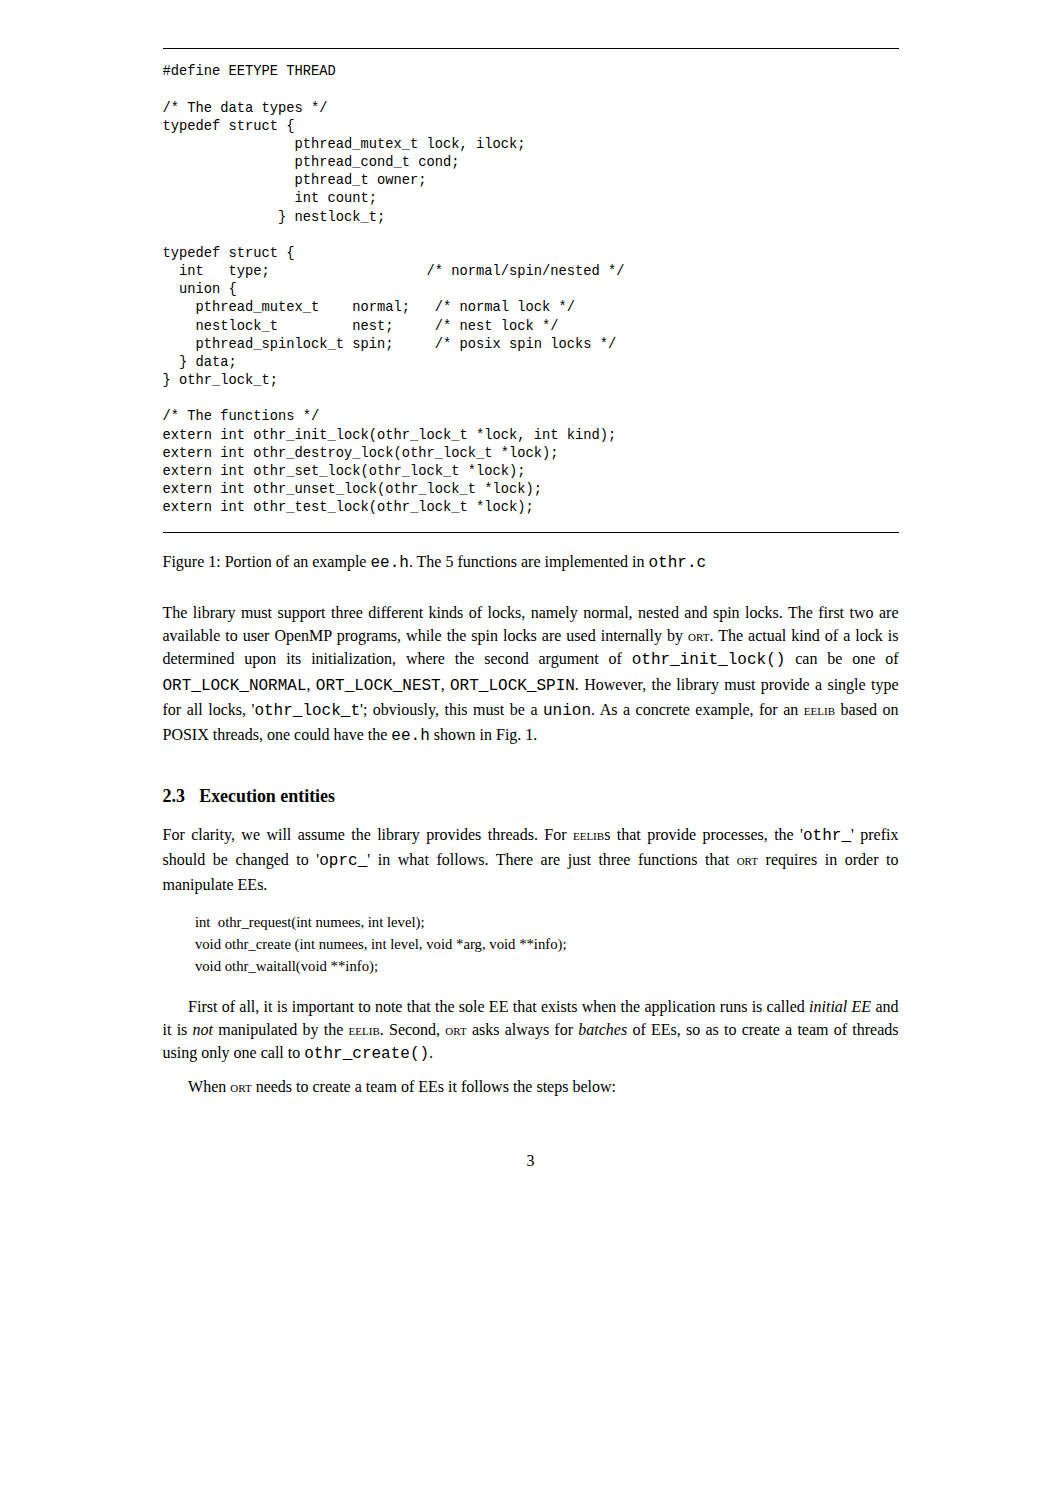#define EETYPE THREAD

/* The data types */
typedef struct {
                pthread_mutex_t lock, ilock;
                pthread_cond_t cond;
                pthread_t owner;
                int count;
              } nestlock_t;

typedef struct {
  int   type;                   /* normal/spin/nested */
  union {
    pthread_mutex_t    normal;   /* normal lock */
    nestlock_t         nest;     /* nest lock */
    pthread_spinlock_t spin;     /* posix spin locks */
  } data;
} othr_lock_t;

/* The functions */
extern int othr_init_lock(othr_lock_t *lock, int kind);
extern int othr_destroy_lock(othr_lock_t *lock);
extern int othr_set_lock(othr_lock_t *lock);
extern int othr_unset_lock(othr_lock_t *lock);
extern int othr_test_lock(othr_lock_t *lock);
Figure 1: Portion of an example ee.h. The 5 functions are implemented in othr.c
The library must support three different kinds of locks, namely normal, nested and spin locks. The first two are available to user OpenMP programs, while the spin locks are used internally by ort. The actual kind of a lock is determined upon its initialization, where the second argument of othr_init_lock() can be one of ORT_LOCK_NORMAL, ORT_LOCK_NEST, ORT_LOCK_SPIN. However, the library must provide a single type for all locks, 'othr_lock_t'; obviously, this must be a union. As a concrete example, for an eelib based on POSIX threads, one could have the ee.h shown in Fig. 1.
2.3 Execution entities
For clarity, we will assume the library provides threads. For eelibs that provide processes, the 'othr_' prefix should be changed to 'oprc_' in what follows. There are just three functions that ort requires in order to manipulate EEs.
int othr_request(int numees, int level); void othr_create (int numees, int level, void *arg, void **info); void othr_waitall(void **info);
First of all, it is important to note that the sole EE that exists when the application runs is called initial EE and it is not manipulated by the eelib. Second, ort asks always for batches of EEs, so as to create a team of threads using only one call to othr_create().
When ort needs to create a team of EEs it follows the steps below:
3